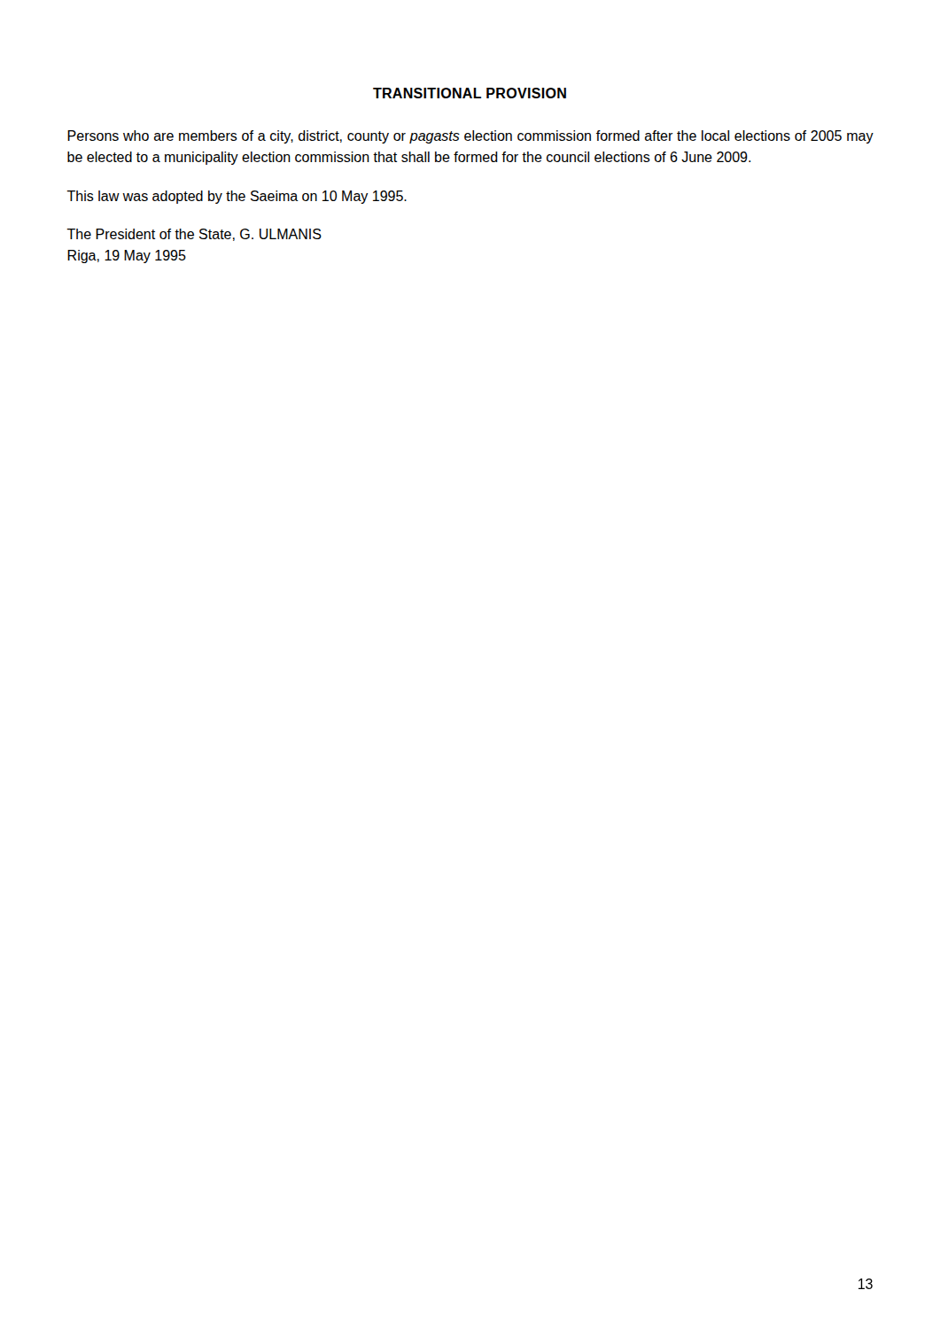TRANSITIONAL PROVISION
Persons who are members of a city, district, county or pagasts election commission formed after the local elections of 2005 may be elected to a municipality election commission that shall be formed for the council elections of 6 June 2009.
This law was adopted by the Saeima on 10 May 1995.
The President of the State, G. ULMANIS
Riga, 19 May 1995
13